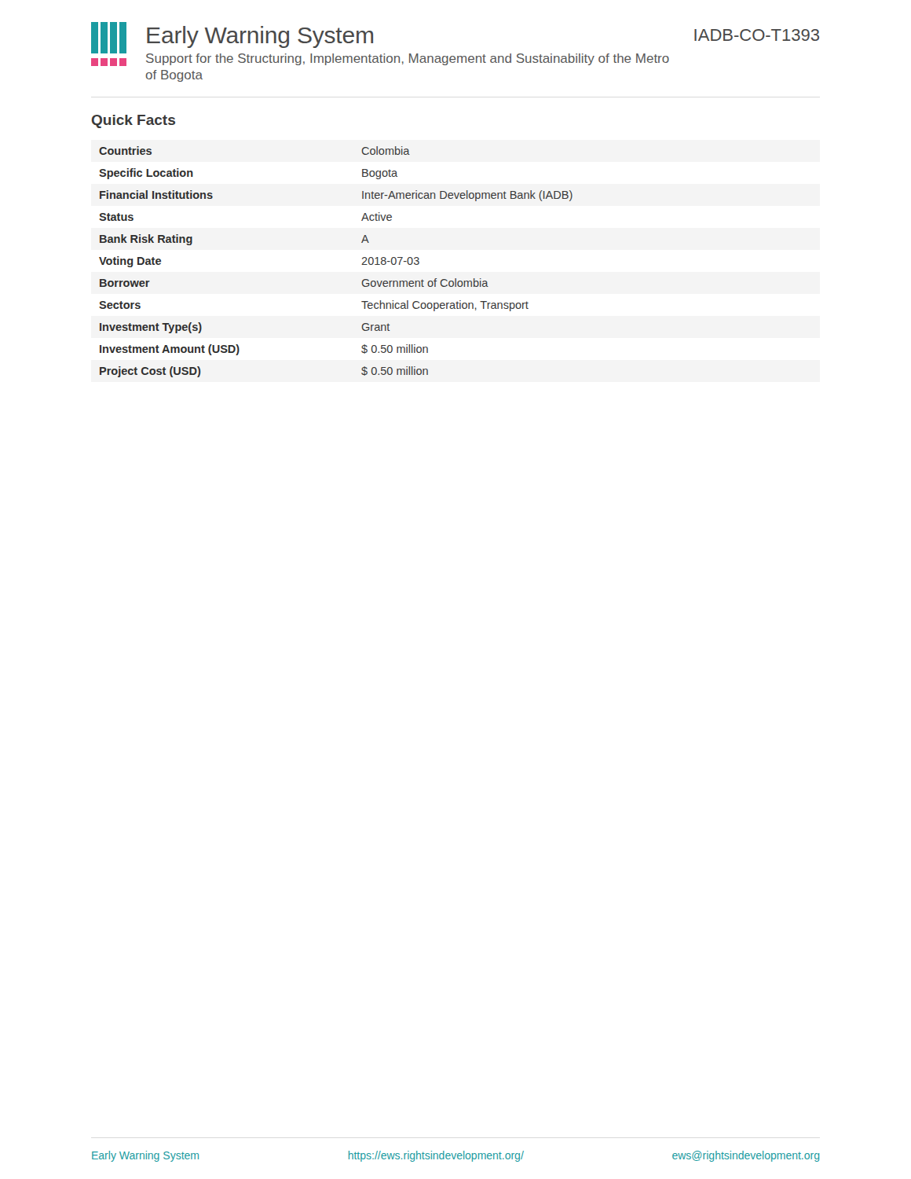Early Warning System
Support for the Structuring, Implementation, Management and Sustainability of the Metro of Bogota
IADB-CO-T1393
Quick Facts
| Countries | Colombia |
| Specific Location | Bogota |
| Financial Institutions | Inter-American Development Bank (IADB) |
| Status | Active |
| Bank Risk Rating | A |
| Voting Date | 2018-07-03 |
| Borrower | Government of Colombia |
| Sectors | Technical Cooperation, Transport |
| Investment Type(s) | Grant |
| Investment Amount (USD) | $ 0.50 million |
| Project Cost (USD) | $ 0.50 million |
Early Warning System
https://ews.rightsindevelopment.org/
ews@rightsindevelopment.org